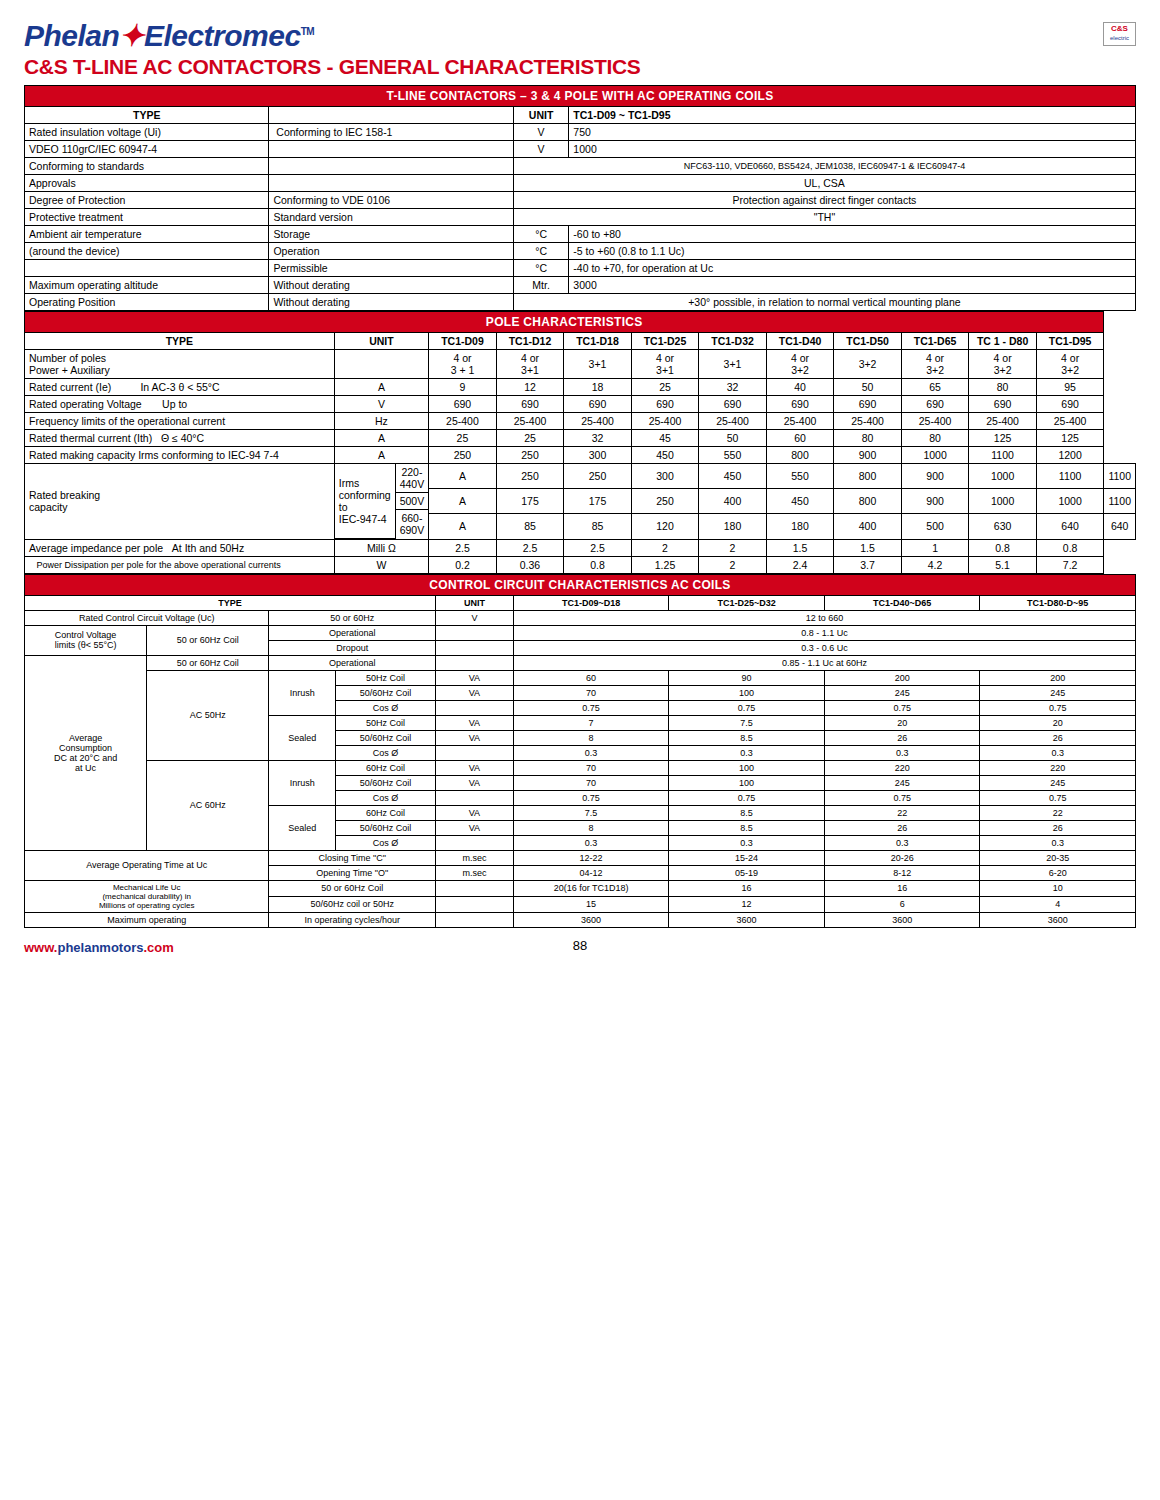C&S
electric
Phelan✦ElectromecTM
C&S T-LINE AC CONTACTORS - GENERAL CHARACTERISTICS
| T-LINE CONTACTORS – 3 & 4 POLE WITH AC OPERATING COILS |
| TYPE | | UNIT | TC1-D09 ~ TC1-D95 |
| Rated insulation voltage (Ui) | Conforming to IEC 158-1 | V | 750 |
| VDEO 110grC/IEC 60947-4 | | V | 1000 |
| Conforming to standards | | NFC63-110, VDE0660, BS5424, JEM1038, IEC60947-1 & IEC60947-4 |
| Approvals | | UL, CSA |
| Degree of Protection | Conforming to VDE 0106 | Protection against direct finger contacts |
| Protective treatment | Standard version | "TH" |
| Ambient air temperature | Storage | °C | -60 to +80 |
| (around the device) | Operation | °C | -5 to +60 (0.8 to 1.1 Uc) |
| | Permissible | °C | -40 to +70, for operation at Uc |
| Maximum operating altitude | Without derating | Mtr. | 3000 |
| Operating Position | Without derating | +30° possible, in relation to normal vertical mounting plane |
| POLE CHARACTERISTICS |
| TYPE | UNIT | TC1-D09 | TC1-D12 | TC1-D18 | TC1-D25 | TC1-D32 | TC1-D40 | TC1-D50 | TC1-D65 | TC 1 - D80 | TC1-D95 |
| Number of poles Power + Auxiliary | | 4 or 3 + 1 | 4 or 3+1 | 3+1 | 4 or 3+1 | 3+1 | 4 or 3+2 | 3+2 | 4 or 3+2 | 4 or 3+2 | 4 or 3+2 |
| Rated current (Ie) In AC-3 θ < 55°C | A | 9 | 12 | 18 | 25 | 32 | 40 | 50 | 65 | 80 | 95 |
| Rated operating Voltage Up to | V | 690 | 690 | 690 | 690 | 690 | 690 | 690 | 690 | 690 | 690 |
| Frequency limits of the operational current | Hz | 25-400 | 25-400 | 25-400 | 25-400 | 25-400 | 25-400 | 25-400 | 25-400 | 25-400 | 25-400 |
| Rated thermal current (Ith) Θ ≤ 40°C | A | 25 | 25 | 32 | 45 | 50 | 60 | 80 | 80 | 125 | 125 |
| Rated making capacity Irms conforming to IEC-94 7-4 | A | 250 | 250 | 300 | 450 | 550 | 800 | 900 | 1000 | 1100 | 1200 |
| Rated breaking capacity | / Irms conforming to IEC-947-4 / 220-440V / / 500V / / 660-690V / | A | 250 | 250 | 300 | 450 | 550 | 800 | 900 | 1000 | 1100 | 1100 |
| A | 175 | 175 | 250 | 400 | 450 | 800 | 900 | 1000 | 1000 | 1100 |
| A | 85 | 85 | 120 | 180 | 180 | 400 | 500 | 630 | 640 | 640 |
| Average impedance per pole At Ith and 50Hz | Milli Ω | 2.5 | 2.5 | 2.5 | 2 | 2 | 1.5 | 1.5 | 1 | 0.8 | 0.8 |
| Power Dissipation per pole for the above operational currents | W | 0.2 | 0.36 | 0.8 | 1.25 | 2 | 2.4 | 3.7 | 4.2 | 5.1 | 7.2 |
| CONTROL CIRCUIT CHARACTERISTICS AC COILS |
| TYPE | UNIT | TC1-D09~D18 | TC1-D25~D32 | TC1-D40~D65 | TC1-D80-D~95 |
| Rated Control Circuit Voltage (Uc) | 50 or 60Hz | V | 12 to 660 |
| Control Voltage limits (θ< 55°C) | 50 or 60Hz Coil | Operational | | 0.8 - 1.1 Uc |
| Dropout | | 0.3 - 0.6 Uc |
| Average Consumption DC at 20°C and at Uc | 50 or 60Hz Coil | Operational | | 0.85 - 1.1 Uc at 60Hz |
| AC 50Hz | Inrush | 50Hz Coil | VA | 60 | 90 | 200 | 200 |
| 50/60Hz Coil | VA | 70 | 100 | 245 | 245 |
| Cos Ø | | 0.75 | 0.75 | 0.75 | 0.75 |
| Sealed | 50Hz Coil | VA | 7 | 7.5 | 20 | 20 |
| 50/60Hz Coil | VA | 8 | 8.5 | 26 | 26 |
| Cos Ø | | 0.3 | 0.3 | 0.3 | 0.3 |
| AC 60Hz | Inrush | 60Hz Coil | VA | 70 | 100 | 220 | 220 |
| 50/60Hz Coil | VA | 70 | 100 | 245 | 245 |
| Cos Ø | | 0.75 | 0.75 | 0.75 | 0.75 |
| Sealed | 60Hz Coil | VA | 7.5 | 8.5 | 22 | 22 |
| 50/60Hz Coil | VA | 8 | 8.5 | 26 | 26 |
| Cos Ø | | 0.3 | 0.3 | 0.3 | 0.3 |
| Average Operating Time at Uc | Closing Time "C" | m.sec | 12-22 | 15-24 | 20-26 | 20-35 |
| Opening Time "O" | m.sec | 04-12 | 05-19 | 8-12 | 6-20 |
| Mechanical Life Uc (mechanical durability) in Millions of operating cycles | 50 or 60Hz Coil | | 20(16 for TC1D18) | 16 | 16 | 10 |
| 50/60Hz coil or 50Hz | | 15 | 12 | 6 | 4 |
| Maximum operating | In operating cycles/hour | | 3600 | 3600 | 3600 | 3600 |
www.phelanmotors.com 88